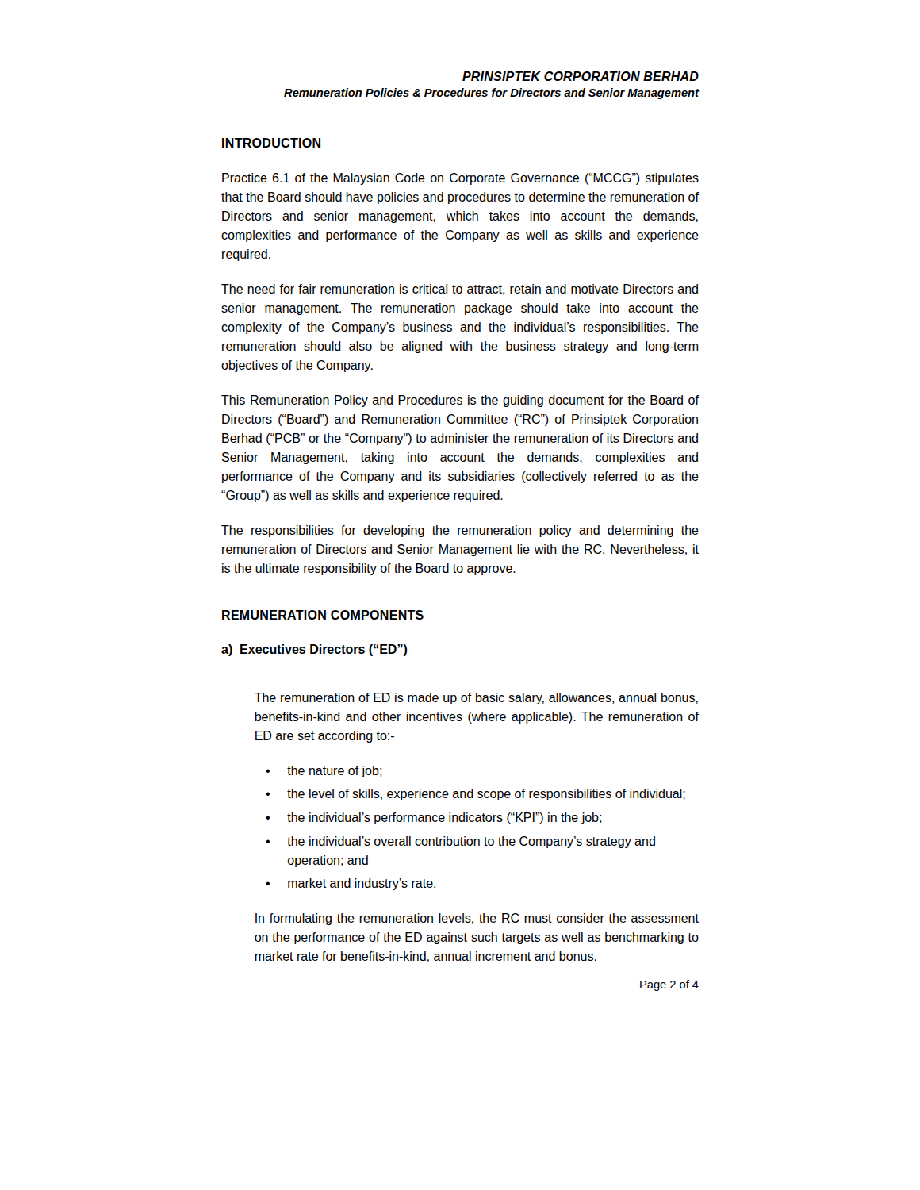PRINSIPTEK CORPORATION BERHAD
Remuneration Policies & Procedures for Directors and Senior Management
INTRODUCTION
Practice 6.1 of the Malaysian Code on Corporate Governance (“MCCG”) stipulates that the Board should have policies and procedures to determine the remuneration of Directors and senior management, which takes into account the demands, complexities and performance of the Company as well as skills and experience required.
The need for fair remuneration is critical to attract, retain and motivate Directors and senior management. The remuneration package should take into account the complexity of the Company’s business and the individual’s responsibilities. The remuneration should also be aligned with the business strategy and long-term objectives of the Company.
This Remuneration Policy and Procedures is the guiding document for the Board of Directors (“Board”) and Remuneration Committee (“RC”) of Prinsiptek Corporation Berhad (“PCB” or the “Company") to administer the remuneration of its Directors and Senior Management, taking into account the demands, complexities and performance of the Company and its subsidiaries (collectively referred to as the “Group”) as well as skills and experience required.
The responsibilities for developing the remuneration policy and determining the remuneration of Directors and Senior Management lie with the RC. Nevertheless, it is the ultimate responsibility of the Board to approve.
REMUNERATION COMPONENTS
a)
Executives Directors (“ED”)
The remuneration of ED is made up of basic salary, allowances, annual bonus, benefits-in-kind and other incentives (where applicable). The remuneration of ED are set according to:-
the nature of job;
the level of skills, experience and scope of responsibilities of individual;
the individual’s performance indicators (“KPI”) in the job;
the individual’s overall contribution to the Company’s strategy and operation; and
market and industry’s rate.
In formulating the remuneration levels, the RC must consider the assessment on the performance of the ED against such targets as well as benchmarking to market rate for benefits-in-kind, annual increment and bonus.
Page 2 of 4